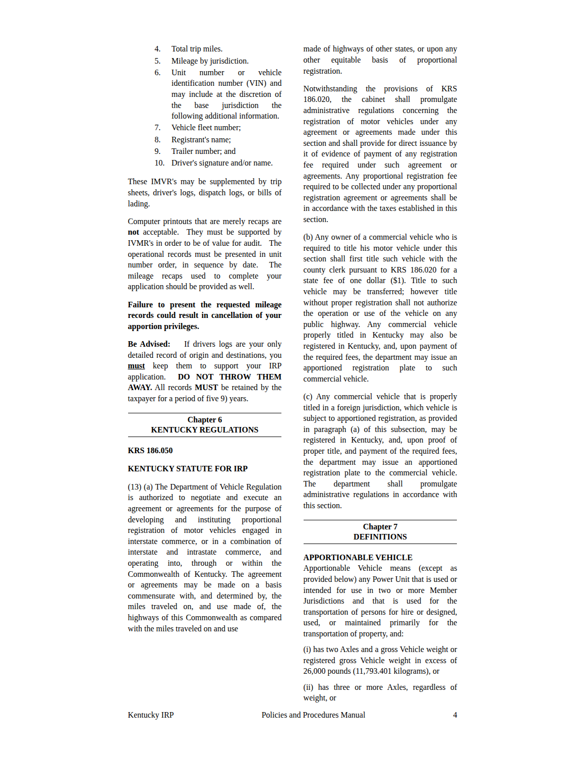4.
Total trip miles.
5.
Mileage by jurisdiction.
6.
Unit number or vehicle identification number (VIN) and may include at the discretion of the base jurisdiction the following additional information.
7.
Vehicle fleet number;
8.
Registrant's name;
9.
Trailer number; and
10.
Driver's signature and/or name.
These IMVR's may be supplemented by trip sheets, driver's logs, dispatch logs, or bills of lading.
Computer printouts that are merely recaps are not acceptable. They must be supported by IVMR's in order to be of value for audit. The operational records must be presented in unit number order, in sequence by date. The mileage recaps used to complete your application should be provided as well.
Failure to present the requested mileage records could result in cancellation of your apportion privileges.
Be Advised: If drivers logs are your only detailed record of origin and destinations, you must keep them to support your IRP application. DO NOT THROW THEM AWAY. All records MUST be retained by the taxpayer for a period of five 9) years.
Chapter 6
KENTUCKY REGULATIONS
KRS 186.050
KENTUCKY STATUTE FOR IRP
(13) (a) The Department of Vehicle Regulation is authorized to negotiate and execute an agreement or agreements for the purpose of developing and instituting proportional registration of motor vehicles engaged in interstate commerce, or in a combination of interstate and intrastate commerce, and operating into, through or within the Commonwealth of Kentucky. The agreement or agreements may be made on a basis commensurate with, and determined by, the miles traveled on, and use made of, the highways of this Commonwealth as compared with the miles traveled on and use
made of highways of other states, or upon any other equitable basis of proportional registration.
Notwithstanding the provisions of KRS 186.020, the cabinet shall promulgate administrative regulations concerning the registration of motor vehicles under any agreement or agreements made under this section and shall provide for direct issuance by it of evidence of payment of any registration fee required under such agreement or agreements. Any proportional registration fee required to be collected under any proportional registration agreement or agreements shall be in accordance with the taxes established in this section.
(b) Any owner of a commercial vehicle who is required to title his motor vehicle under this section shall first title such vehicle with the county clerk pursuant to KRS 186.020 for a state fee of one dollar ($1). Title to such vehicle may be transferred; however title without proper registration shall not authorize the operation or use of the vehicle on any public highway. Any commercial vehicle properly titled in Kentucky may also be registered in Kentucky, and, upon payment of the required fees, the department may issue an apportioned registration plate to such commercial vehicle.
(c) Any commercial vehicle that is properly titled in a foreign jurisdiction, which vehicle is subject to apportioned registration, as provided in paragraph (a) of this subsection, may be registered in Kentucky, and, upon proof of proper title, and payment of the required fees, the department may issue an apportioned registration plate to the commercial vehicle. The department shall promulgate administrative regulations in accordance with this section.
Chapter 7
DEFINITIONS
APPORTIONABLE VEHICLE
Apportionable Vehicle means (except as provided below) any Power Unit that is used or intended for use in two or more Member Jurisdictions and that is used for the transportation of persons for hire or designed, used, or maintained primarily for the transportation of property, and:
(i) has two Axles and a gross Vehicle weight or registered gross Vehicle weight in excess of 26,000 pounds (11,793.401 kilograms), or
(ii) has three or more Axles, regardless of weight, or
Kentucky IRP
Policies and Procedures Manual
4